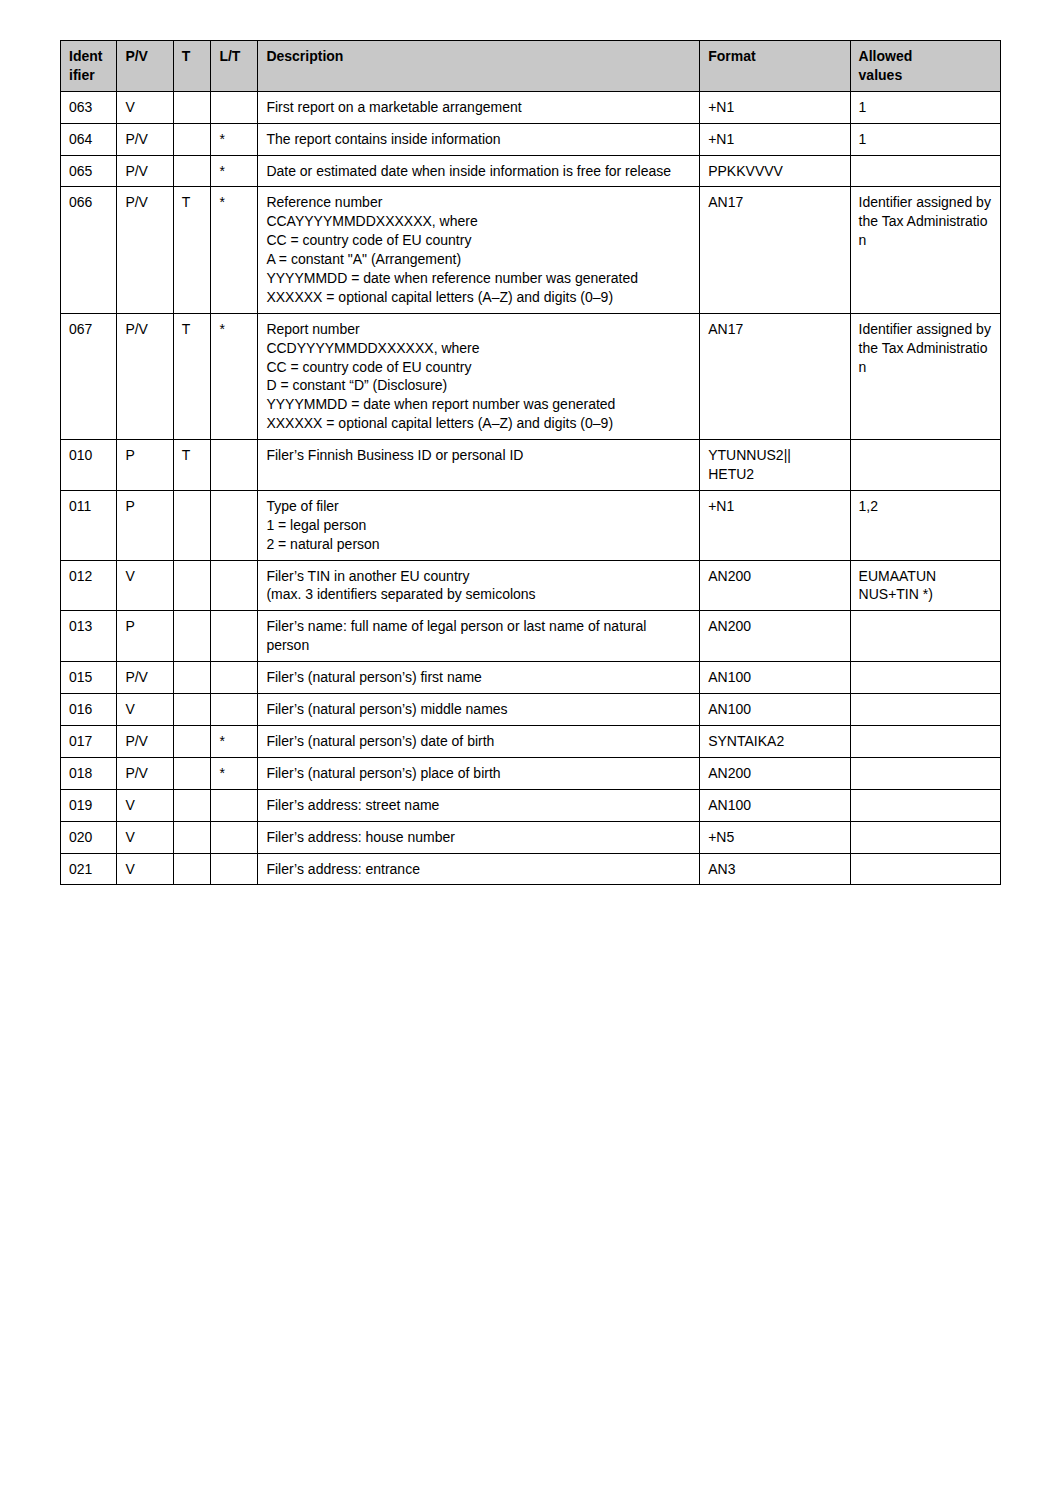| Ident ifier | P/V | T | L/T | Description | Format | Allowed values |
| --- | --- | --- | --- | --- | --- | --- |
| 063 | V | | | First report on a marketable arrangement | +N1 | 1 |
| 064 | P/V | | * | The report contains inside information | +N1 | 1 |
| 065 | P/V | | * | Date or estimated date when inside information is free for release | PPKKVVVV | |
| 066 | P/V | T | * | Reference number CCAYYYYMMDDXXXXXX, where CC = country code of EU country A = constant "A" (Arrangement) YYYYMMDD = date when reference number was generated XXXXXX = optional capital letters (A–Z) and digits (0–9) | AN17 | Identifier assigned by the Tax Administratio n |
| 067 | P/V | T | * | Report number CCDYYYYMMDDXXXXXX, where CC = country code of EU country D = constant “D” (Disclosure) YYYYMMDD = date when report number was generated XXXXXX = optional capital letters (A–Z) and digits (0–9) | AN17 | Identifier assigned by the Tax Administratio n |
| 010 | P | T | | Filer’s Finnish Business ID or personal ID | YTUNNUS2// HETU2 | |
| 011 | P | | | Type of filer 1 = legal person 2 = natural person | +N1 | 1,2 |
| 012 | V | | | Filer’s TIN in another EU country (max. 3 identifiers separated by semicolons | AN200 | EUMAATUN NUS+TIN *) |
| 013 | P | | | Filer’s name: full name of legal person or last name of natural person | AN200 | |
| 015 | P/V | | | Filer’s (natural person’s) first name | AN100 | |
| 016 | V | | | Filer’s (natural person’s) middle names | AN100 | |
| 017 | P/V | | * | Filer’s (natural person’s) date of birth | SYNTAIKA2 | |
| 018 | P/V | | * | Filer’s (natural person’s) place of birth | AN200 | |
| 019 | V | | | Filer’s address: street name | AN100 | |
| 020 | V | | | Filer’s address: house number | +N5 | |
| 021 | V | | | Filer’s address: entrance | AN3 | |